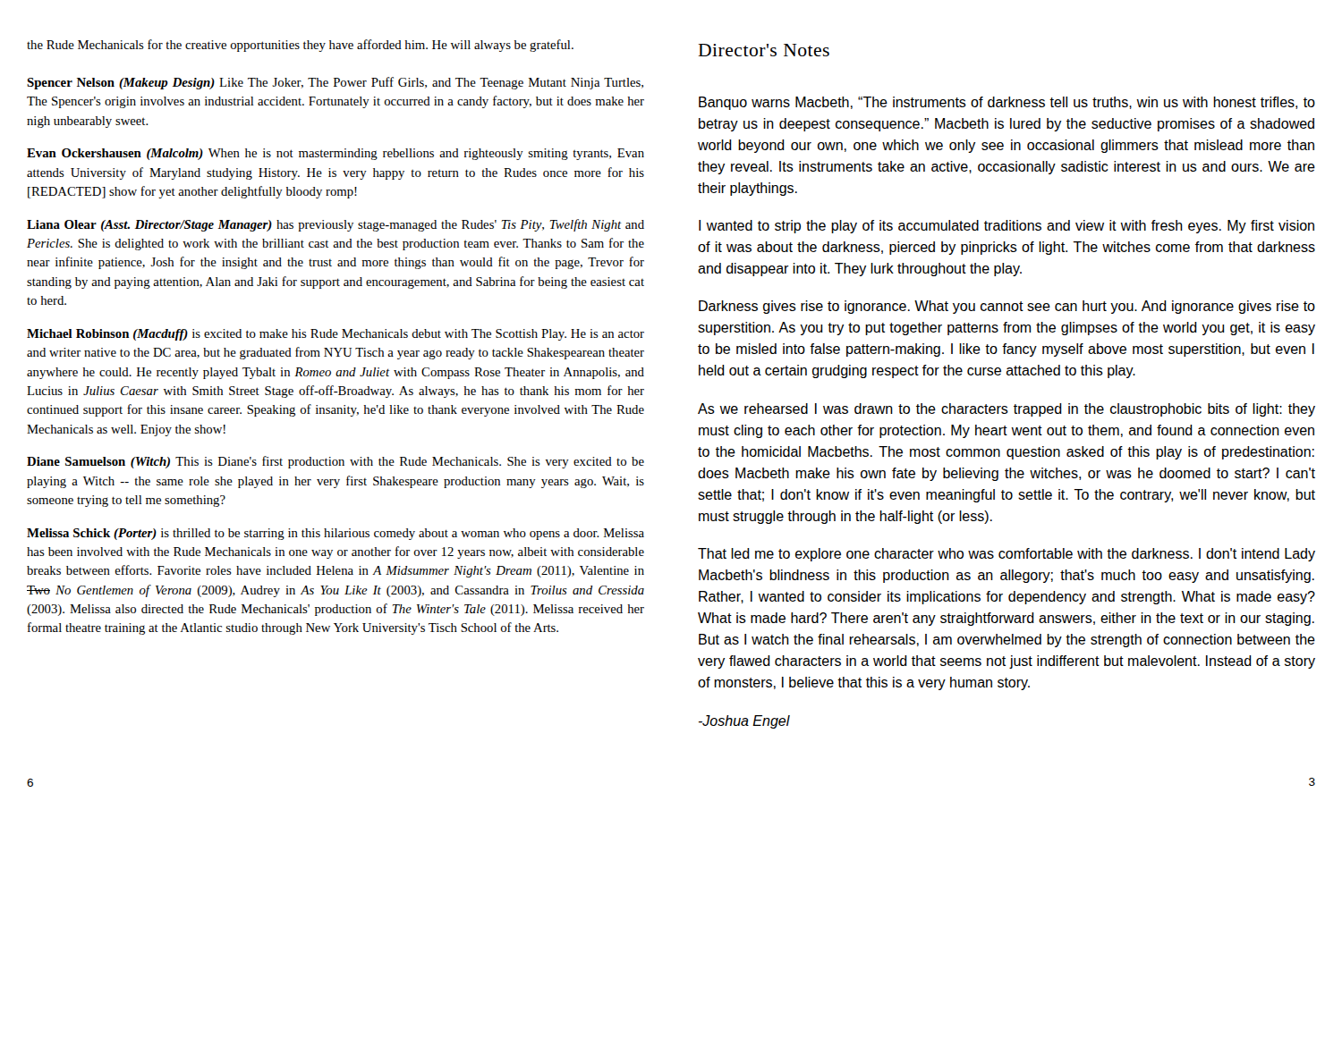the Rude Mechanicals for the creative opportunities they have afforded him. He will always be grateful.
Spencer Nelson (Makeup Design) Like The Joker, The Power Puff Girls, and The Teenage Mutant Ninja Turtles, The Spencer's origin involves an industrial accident. Fortunately it occurred in a candy factory, but it does make her nigh unbearably sweet.
Evan Ockershausen (Malcolm) When he is not masterminding rebellions and righteously smiting tyrants, Evan attends University of Maryland studying History. He is very happy to return to the Rudes once more for his [REDACTED] show for yet another delightfully bloody romp!
Liana Olear (Asst. Director/Stage Manager) has previously stage-managed the Rudes' Tis Pity, Twelfth Night and Pericles. She is delighted to work with the brilliant cast and the best production team ever. Thanks to Sam for the near infinite patience, Josh for the insight and the trust and more things than would fit on the page, Trevor for standing by and paying attention, Alan and Jaki for support and encouragement, and Sabrina for being the easiest cat to herd.
Michael Robinson (Macduff) is excited to make his Rude Mechanicals debut with The Scottish Play. He is an actor and writer native to the DC area, but he graduated from NYU Tisch a year ago ready to tackle Shakespearean theater anywhere he could. He recently played Tybalt in Romeo and Juliet with Compass Rose Theater in Annapolis, and Lucius in Julius Caesar with Smith Street Stage off-off-Broadway. As always, he has to thank his mom for her continued support for this insane career. Speaking of insanity, he'd like to thank everyone involved with The Rude Mechanicals as well. Enjoy the show!
Diane Samuelson (Witch) This is Diane's first production with the Rude Mechanicals. She is very excited to be playing a Witch -- the same role she played in her very first Shakespeare production many years ago. Wait, is someone trying to tell me something?
Melissa Schick (Porter) is thrilled to be starring in this hilarious comedy about a woman who opens a door. Melissa has been involved with the Rude Mechanicals in one way or another for over 12 years now, albeit with considerable breaks between efforts. Favorite roles have included Helena in A Midsummer Night's Dream (2011), Valentine in Two No Gentlemen of Verona (2009), Audrey in As You Like It (2003), and Cassandra in Troilus and Cressida (2003). Melissa also directed the Rude Mechanicals' production of The Winter's Tale (2011). Melissa received her formal theatre training at the Atlantic studio through New York University's Tisch School of the Arts.
6
Director's Notes
Banquo warns Macbeth, “The instruments of darkness tell us truths, win us with honest trifles, to betray us in deepest consequence.” Macbeth is lured by the seductive promises of a shadowed world beyond our own, one which we only see in occasional glimmers that mislead more than they reveal. Its instruments take an active, occasionally sadistic interest in us and ours. We are their playthings.
I wanted to strip the play of its accumulated traditions and view it with fresh eyes. My first vision of it was about the darkness, pierced by pinpricks of light. The witches come from that darkness and disappear into it. They lurk throughout the play.
Darkness gives rise to ignorance. What you cannot see can hurt you. And ignorance gives rise to superstition. As you try to put together patterns from the glimpses of the world you get, it is easy to be misled into false pattern-making. I like to fancy myself above most superstition, but even I held out a certain grudging respect for the curse attached to this play.
As we rehearsed I was drawn to the characters trapped in the claustrophobic bits of light: they must cling to each other for protection. My heart went out to them, and found a connection even to the homicidal Macbeths. The most common question asked of this play is of predestination: does Macbeth make his own fate by believing the witches, or was he doomed to start? I can't settle that; I don't know if it's even meaningful to settle it. To the contrary, we'll never know, but must struggle through in the half-light (or less).
That led me to explore one character who was comfortable with the darkness. I don't intend Lady Macbeth's blindness in this production as an allegory; that's much too easy and unsatisfying. Rather, I wanted to consider its implications for dependency and strength. What is made easy? What is made hard? There aren't any straightforward answers, either in the text or in our staging. But as I watch the final rehearsals, I am overwhelmed by the strength of connection between the very flawed characters in a world that seems not just indifferent but malevolent. Instead of a story of monsters, I believe that this is a very human story.
-Joshua Engel
3